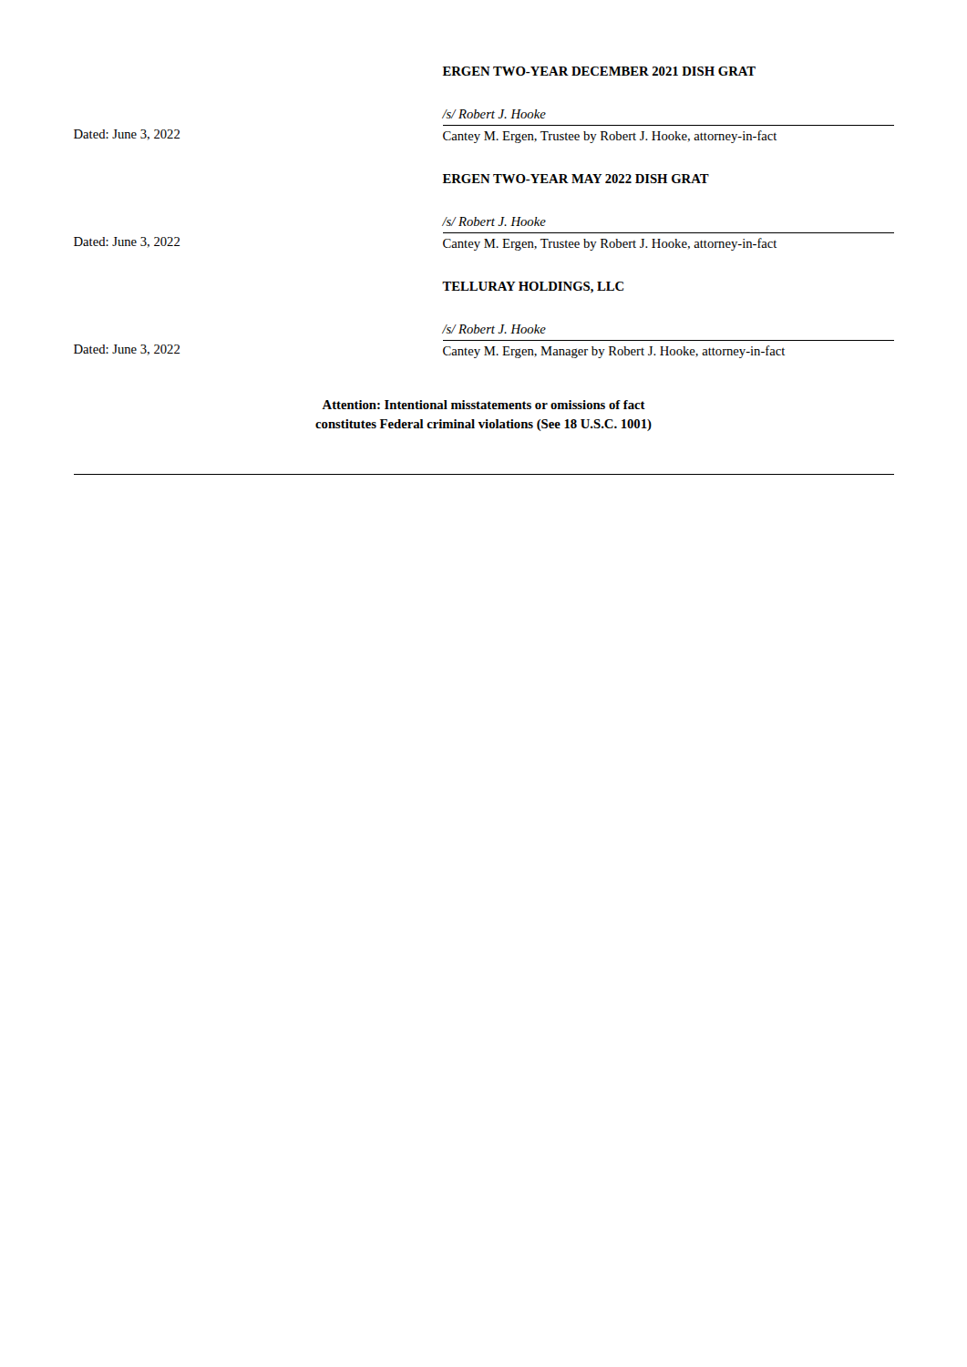ERGEN TWO-YEAR DECEMBER 2021 DISH GRAT
Dated: June 3, 2022
/s/ Robert J. Hooke
Cantey M. Ergen, Trustee by Robert J. Hooke, attorney-in-fact
ERGEN TWO-YEAR MAY 2022 DISH GRAT
Dated: June 3, 2022
/s/ Robert J. Hooke
Cantey M. Ergen, Trustee by Robert J. Hooke, attorney-in-fact
TELLURAY HOLDINGS, LLC
Dated: June 3, 2022
/s/ Robert J. Hooke
Cantey M. Ergen, Manager by Robert J. Hooke, attorney-in-fact
Attention: Intentional misstatements or omissions of fact
constitutes Federal criminal violations (See 18 U.S.C. 1001)